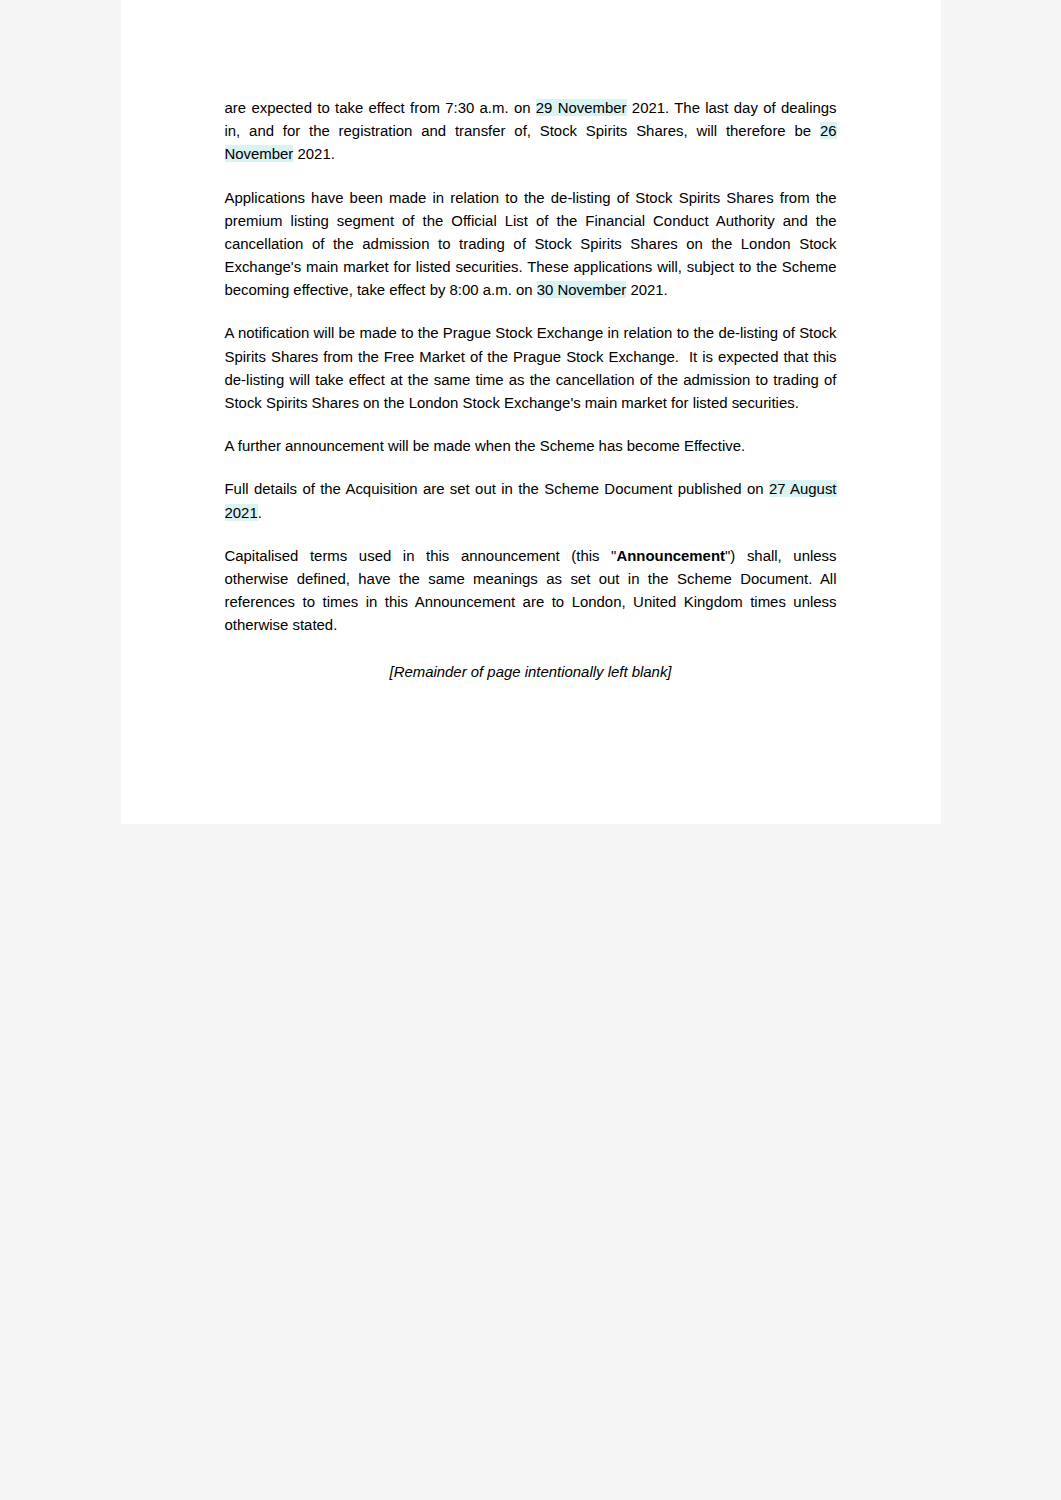are expected to take effect from 7:30 a.m. on 29 November 2021. The last day of dealings in, and for the registration and transfer of, Stock Spirits Shares, will therefore be 26 November 2021.
Applications have been made in relation to the de-listing of Stock Spirits Shares from the premium listing segment of the Official List of the Financial Conduct Authority and the cancellation of the admission to trading of Stock Spirits Shares on the London Stock Exchange's main market for listed securities. These applications will, subject to the Scheme becoming effective, take effect by 8:00 a.m. on 30 November 2021.
A notification will be made to the Prague Stock Exchange in relation to the de-listing of Stock Spirits Shares from the Free Market of the Prague Stock Exchange. It is expected that this de-listing will take effect at the same time as the cancellation of the admission to trading of Stock Spirits Shares on the London Stock Exchange's main market for listed securities.
A further announcement will be made when the Scheme has become Effective.
Full details of the Acquisition are set out in the Scheme Document published on 27 August 2021.
Capitalised terms used in this announcement (this "Announcement") shall, unless otherwise defined, have the same meanings as set out in the Scheme Document. All references to times in this Announcement are to London, United Kingdom times unless otherwise stated.
[Remainder of page intentionally left blank]